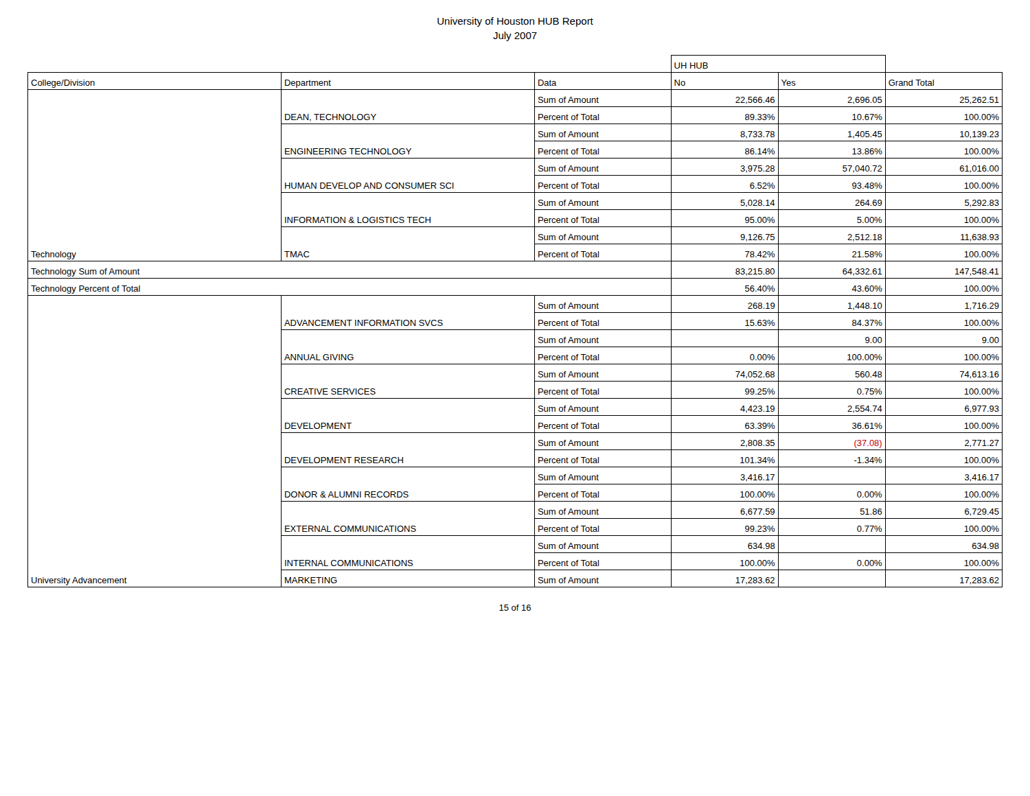University of Houston HUB Report
July 2007
| | | | UH HUB | |
| College/Division | Department | Data | No | Yes | Grand Total |
| Technology | DEAN, TECHNOLOGY | Sum of Amount | 22,566.46 | 2,696.05 | 25,262.51 |
| Percent of Total | 89.33% | 10.67% | 100.00% |
| ENGINEERING TECHNOLOGY | Sum of Amount | 8,733.78 | 1,405.45 | 10,139.23 |
| Percent of Total | 86.14% | 13.86% | 100.00% |
| HUMAN DEVELOP AND CONSUMER SCI | Sum of Amount | 3,975.28 | 57,040.72 | 61,016.00 |
| Percent of Total | 6.52% | 93.48% | 100.00% |
| INFORMATION & LOGISTICS TECH | Sum of Amount | 5,028.14 | 264.69 | 5,292.83 |
| Percent of Total | 95.00% | 5.00% | 100.00% |
| TMAC | Sum of Amount | 9,126.75 | 2,512.18 | 11,638.93 |
| Percent of Total | 78.42% | 21.58% | 100.00% |
| Technology Sum of Amount | 83,215.80 | 64,332.61 | 147,548.41 |
| Technology Percent of Total | 56.40% | 43.60% | 100.00% |
| University Advancement | ADVANCEMENT INFORMATION SVCS | Sum of Amount | 268.19 | 1,448.10 | 1,716.29 |
| Percent of Total | 15.63% | 84.37% | 100.00% |
| ANNUAL GIVING | Sum of Amount | | 9.00 | 9.00 |
| Percent of Total | 0.00% | 100.00% | 100.00% |
| CREATIVE SERVICES | Sum of Amount | 74,052.68 | 560.48 | 74,613.16 |
| Percent of Total | 99.25% | 0.75% | 100.00% |
| DEVELOPMENT | Sum of Amount | 4,423.19 | 2,554.74 | 6,977.93 |
| Percent of Total | 63.39% | 36.61% | 100.00% |
| DEVELOPMENT RESEARCH | Sum of Amount | 2,808.35 | (37.08) | 2,771.27 |
| Percent of Total | 101.34% | -1.34% | 100.00% |
| DONOR & ALUMNI RECORDS | Sum of Amount | 3,416.17 | | 3,416.17 |
| Percent of Total | 100.00% | 0.00% | 100.00% |
| EXTERNAL COMMUNICATIONS | Sum of Amount | 6,677.59 | 51.86 | 6,729.45 |
| Percent of Total | 99.23% | 0.77% | 100.00% |
| INTERNAL COMMUNICATIONS | Sum of Amount | 634.98 | | 634.98 |
| Percent of Total | 100.00% | 0.00% | 100.00% |
| MARKETING | Sum of Amount | 17,283.62 | | 17,283.62 |
15 of 16